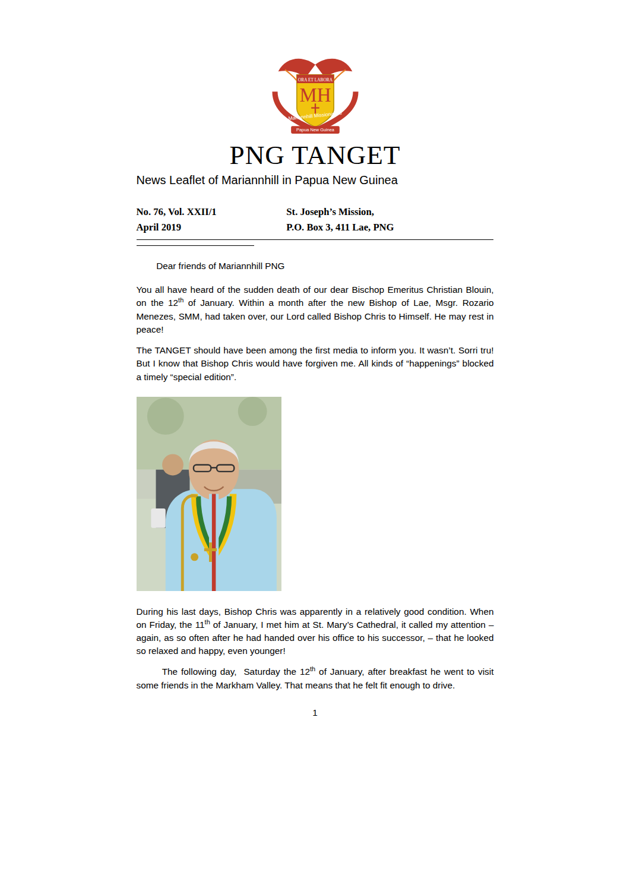PNG TANGET
News Leaflet of Mariannhill in Papua New Guinea
No. 76, Vol. XXII/1
St. Joseph’s Mission,
April 2019
P.O. Box 3, 411 Lae, PNG
Dear friends of Mariannhill PNG
You all have heard of the sudden death of our dear Bischop Emeritus Christian Blouin, on the 12th of January. Within a month after the new Bishop of Lae, Msgr. Rozario Menezes, SMM, had taken over, our Lord called Bishop Chris to Himself. He may rest in peace!
The TANGET should have been among the first media to inform you. It wasn’t. Sorri tru! But I know that Bishop Chris would have forgiven me. All kinds of “happenings” blocked a timely “special edition”.
During his last days, Bishop Chris was apparently in a relatively good condition. When on Friday, the 11th of January, I met him at St. Mary’s Cathedral, it called my attention – again, as so often after he had handed over his office to his successor, – that he looked so relaxed and happy, even younger!
The following day, Saturday the 12th of January, after breakfast he went to visit some friends in the Markham Valley. That means that he felt fit enough to drive.
1